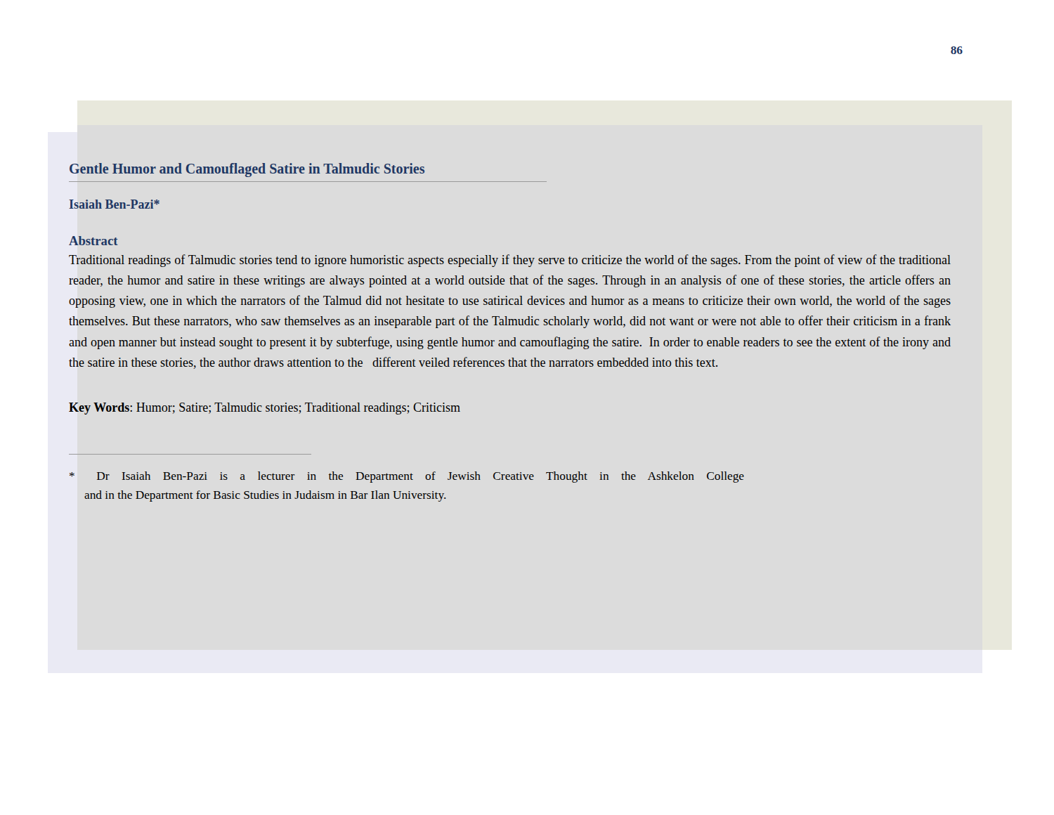86
Gentle Humor and Camouflaged Satire in Talmudic Stories
Isaiah Ben-Pazi*
Abstract
Traditional readings of Talmudic stories tend to ignore humoristic aspects especially if they serve to criticize the world of the sages. From the point of view of the traditional reader, the humor and satire in these writings are always pointed at a world outside that of the sages. Through in an analysis of one of these stories, the article offers an opposing view, one in which the narrators of the Talmud did not hesitate to use satirical devices and humor as a means to criticize their own world, the world of the sages themselves. But these narrators, who saw themselves as an inseparable part of the Talmudic scholarly world, did not want or were not able to offer their criticism in a frank and open manner but instead sought to present it by subterfuge, using gentle humor and camouflaging the satire. In order to enable readers to see the extent of the irony and the satire in these stories, the author draws attention to the different veiled references that the narrators embedded into this text.
Key Words: Humor; Satire; Talmudic stories; Traditional readings; Criticism
* Dr Isaiah Ben-Pazi is a lecturer in the Department of Jewish Creative Thought in the Ashkelon College and in the Department for Basic Studies in Judaism in Bar Ilan University.